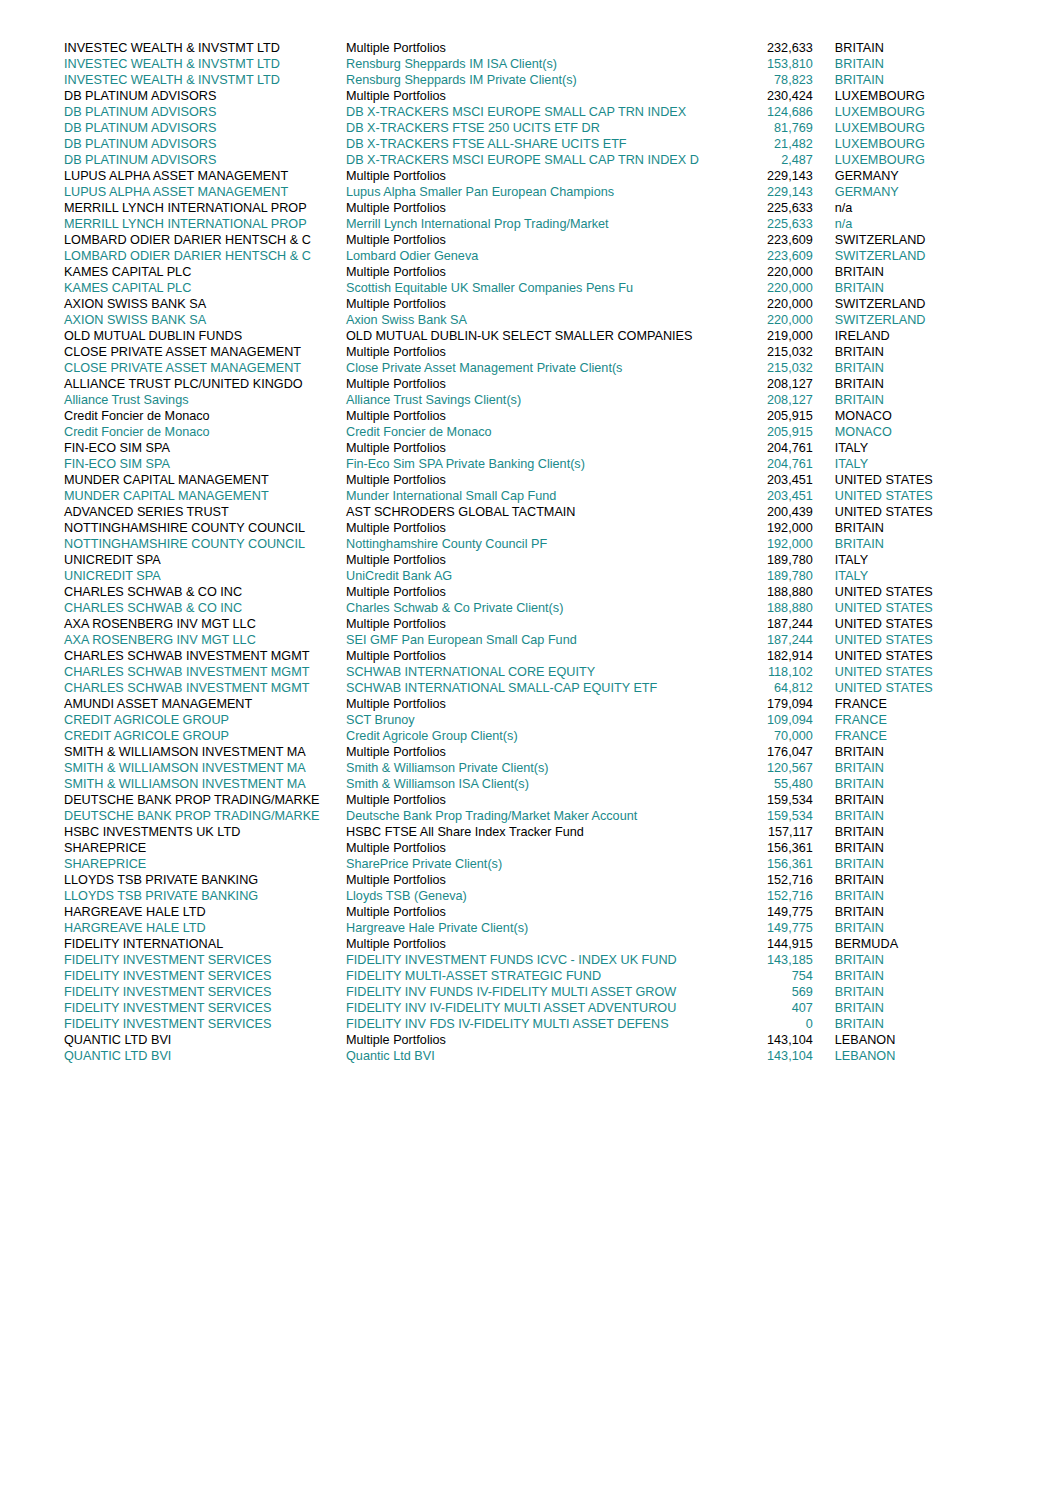| INVESTEC WEALTH & INVSTMT LTD | Multiple Portfolios | 232,633 | BRITAIN |
| INVESTEC WEALTH & INVSTMT LTD | Rensburg Sheppards IM ISA Client(s) | 153,810 | BRITAIN |
| INVESTEC WEALTH & INVSTMT LTD | Rensburg Sheppards IM Private Client(s) | 78,823 | BRITAIN |
| DB PLATINUM ADVISORS | Multiple Portfolios | 230,424 | LUXEMBOURG |
| DB PLATINUM ADVISORS | DB X-TRACKERS MSCI EUROPE SMALL CAP TRN INDEX | 124,686 | LUXEMBOURG |
| DB PLATINUM ADVISORS | DB X-TRACKERS FTSE 250 UCITS ETF DR | 81,769 | LUXEMBOURG |
| DB PLATINUM ADVISORS | DB X-TRACKERS FTSE ALL-SHARE UCITS ETF | 21,482 | LUXEMBOURG |
| DB PLATINUM ADVISORS | DB X-TRACKERS MSCI EUROPE SMALL CAP TRN INDEX D | 2,487 | LUXEMBOURG |
| LUPUS ALPHA ASSET MANAGEMENT | Multiple Portfolios | 229,143 | GERMANY |
| LUPUS ALPHA ASSET MANAGEMENT | Lupus Alpha Smaller Pan European Champions | 229,143 | GERMANY |
| MERRILL LYNCH INTERNATIONAL PROP | Multiple Portfolios | 225,633 | n/a |
| MERRILL LYNCH INTERNATIONAL PROP | Merrill Lynch International Prop Trading/Market | 225,633 | n/a |
| LOMBARD ODIER DARIER HENTSCH & C | Multiple Portfolios | 223,609 | SWITZERLAND |
| LOMBARD ODIER DARIER HENTSCH & C | Lombard Odier Geneva | 223,609 | SWITZERLAND |
| KAMES CAPITAL PLC | Multiple Portfolios | 220,000 | BRITAIN |
| KAMES CAPITAL PLC | Scottish Equitable UK Smaller Companies Pens Fu | 220,000 | BRITAIN |
| AXION SWISS BANK SA | Multiple Portfolios | 220,000 | SWITZERLAND |
| AXION SWISS BANK SA | Axion Swiss Bank SA | 220,000 | SWITZERLAND |
| OLD MUTUAL DUBLIN FUNDS | OLD MUTUAL DUBLIN-UK SELECT SMALLER COMPANIES | 219,000 | IRELAND |
| CLOSE PRIVATE ASSET MANAGEMENT | Multiple Portfolios | 215,032 | BRITAIN |
| CLOSE PRIVATE ASSET MANAGEMENT | Close Private Asset Management Private Client(s | 215,032 | BRITAIN |
| ALLIANCE TRUST PLC/UNITED KINGDO | Multiple Portfolios | 208,127 | BRITAIN |
| Alliance Trust Savings | Alliance Trust Savings Client(s) | 208,127 | BRITAIN |
| Credit Foncier de Monaco | Multiple Portfolios | 205,915 | MONACO |
| Credit Foncier de Monaco | Credit Foncier de Monaco | 205,915 | MONACO |
| FIN-ECO SIM SPA | Multiple Portfolios | 204,761 | ITALY |
| FIN-ECO SIM SPA | Fin-Eco Sim SPA Private Banking Client(s) | 204,761 | ITALY |
| MUNDER CAPITAL MANAGEMENT | Multiple Portfolios | 203,451 | UNITED STATES |
| MUNDER CAPITAL MANAGEMENT | Munder International Small Cap Fund | 203,451 | UNITED STATES |
| ADVANCED SERIES TRUST | AST SCHRODERS GLOBAL TACTMAIN | 200,439 | UNITED STATES |
| NOTTINGHAMSHIRE COUNTY COUNCIL | Multiple Portfolios | 192,000 | BRITAIN |
| NOTTINGHAMSHIRE COUNTY COUNCIL | Nottinghamshire County Council PF | 192,000 | BRITAIN |
| UNICREDIT SPA | Multiple Portfolios | 189,780 | ITALY |
| UNICREDIT SPA | UniCredit Bank AG | 189,780 | ITALY |
| CHARLES SCHWAB & CO INC | Multiple Portfolios | 188,880 | UNITED STATES |
| CHARLES SCHWAB & CO INC | Charles Schwab & Co Private Client(s) | 188,880 | UNITED STATES |
| AXA ROSENBERG INV MGT LLC | Multiple Portfolios | 187,244 | UNITED STATES |
| AXA ROSENBERG INV MGT LLC | SEI GMF Pan European Small Cap Fund | 187,244 | UNITED STATES |
| CHARLES SCHWAB INVESTMENT MGMT | Multiple Portfolios | 182,914 | UNITED STATES |
| CHARLES SCHWAB INVESTMENT MGMT | SCHWAB INTERNATIONAL CORE EQUITY | 118,102 | UNITED STATES |
| CHARLES SCHWAB INVESTMENT MGMT | SCHWAB INTERNATIONAL SMALL-CAP EQUITY ETF | 64,812 | UNITED STATES |
| AMUNDI ASSET MANAGEMENT | Multiple Portfolios | 179,094 | FRANCE |
| CREDIT AGRICOLE GROUP | SCT Brunoy | 109,094 | FRANCE |
| CREDIT AGRICOLE GROUP | Credit Agricole Group Client(s) | 70,000 | FRANCE |
| SMITH & WILLIAMSON INVESTMENT MA | Multiple Portfolios | 176,047 | BRITAIN |
| SMITH & WILLIAMSON INVESTMENT MA | Smith & Williamson Private Client(s) | 120,567 | BRITAIN |
| SMITH & WILLIAMSON INVESTMENT MA | Smith & Williamson ISA Client(s) | 55,480 | BRITAIN |
| DEUTSCHE BANK PROP TRADING/MARKE | Multiple Portfolios | 159,534 | BRITAIN |
| DEUTSCHE BANK PROP TRADING/MARKE | Deutsche Bank Prop Trading/Market Maker Account | 159,534 | BRITAIN |
| HSBC INVESTMENTS UK LTD | HSBC FTSE All Share Index Tracker Fund | 157,117 | BRITAIN |
| SHAREPRICE | Multiple Portfolios | 156,361 | BRITAIN |
| SHAREPRICE | SharePrice Private Client(s) | 156,361 | BRITAIN |
| LLOYDS TSB PRIVATE BANKING | Multiple Portfolios | 152,716 | BRITAIN |
| LLOYDS TSB PRIVATE BANKING | Lloyds TSB (Geneva) | 152,716 | BRITAIN |
| HARGREAVE HALE LTD | Multiple Portfolios | 149,775 | BRITAIN |
| HARGREAVE HALE LTD | Hargreave Hale Private Client(s) | 149,775 | BRITAIN |
| FIDELITY INTERNATIONAL | Multiple Portfolios | 144,915 | BERMUDA |
| FIDELITY INVESTMENT SERVICES | FIDELITY INVESTMENT FUNDS ICVC - INDEX UK FUND | 143,185 | BRITAIN |
| FIDELITY INVESTMENT SERVICES | FIDELITY MULTI-ASSET STRATEGIC FUND | 754 | BRITAIN |
| FIDELITY INVESTMENT SERVICES | FIDELITY INV FUNDS IV-FIDELITY MULTI ASSET GROW | 569 | BRITAIN |
| FIDELITY INVESTMENT SERVICES | FIDELITY INV IV-FIDELITY MULTI ASSET ADVENTUROU | 407 | BRITAIN |
| FIDELITY INVESTMENT SERVICES | FIDELITY INV FDS IV-FIDELITY MULTI ASSET DEFENS | 0 | BRITAIN |
| QUANTIC LTD BVI | Multiple Portfolios | 143,104 | LEBANON |
| QUANTIC LTD BVI | Quantic Ltd BVI | 143,104 | LEBANON |